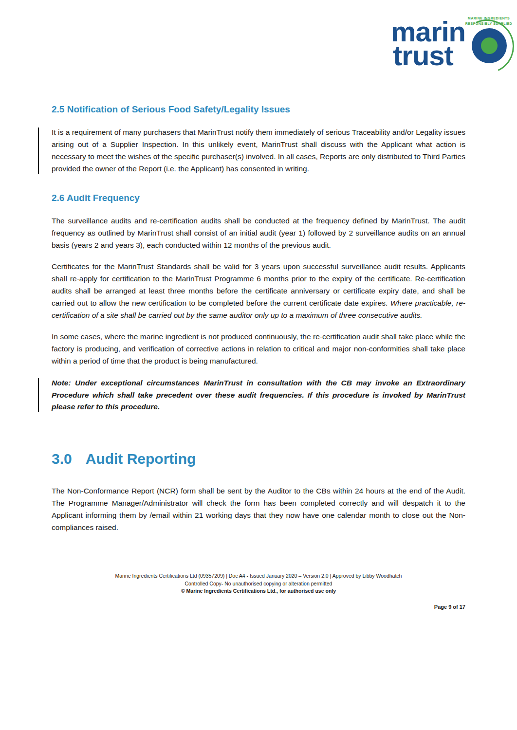MARINE INGREDIENTS RESPONSIBLY SUPPLIED
marin trust
2.5 Notification of Serious Food Safety/Legality Issues
It is a requirement of many purchasers that MarinTrust notify them immediately of serious Traceability and/or Legality issues arising out of a Supplier Inspection. In this unlikely event, MarinTrust shall discuss with the Applicant what action is necessary to meet the wishes of the specific purchaser(s) involved. In all cases, Reports are only distributed to Third Parties provided the owner of the Report (i.e. the Applicant) has consented in writing.
2.6 Audit Frequency
The surveillance audits and re-certification audits shall be conducted at the frequency defined by MarinTrust. The audit frequency as outlined by MarinTrust shall consist of an initial audit (year 1) followed by 2 surveillance audits on an annual basis (years 2 and years 3), each conducted within 12 months of the previous audit.
Certificates for the MarinTrust Standards shall be valid for 3 years upon successful surveillance audit results. Applicants shall re-apply for certification to the MarinTrust Programme 6 months prior to the expiry of the certificate. Re-certification audits shall be arranged at least three months before the certificate anniversary or certificate expiry date, and shall be carried out to allow the new certification to be completed before the current certificate date expires. Where practicable, re-certification of a site shall be carried out by the same auditor only up to a maximum of three consecutive audits.
In some cases, where the marine ingredient is not produced continuously, the re-certification audit shall take place while the factory is producing, and verification of corrective actions in relation to critical and major non-conformities shall take place within a period of time that the product is being manufactured.
Note: Under exceptional circumstances MarinTrust in consultation with the CB may invoke an Extraordinary Procedure which shall take precedent over these audit frequencies. If this procedure is invoked by MarinTrust please refer to this procedure.
3.0 Audit Reporting
The Non-Conformance Report (NCR) form shall be sent by the Auditor to the CBs within 24 hours at the end of the Audit. The Programme Manager/Administrator will check the form has been completed correctly and will despatch it to the Applicant informing them by /email within 21 working days that they now have one calendar month to close out the Non-compliances raised.
Marine Ingredients Certifications Ltd (09357209) | Doc A4 - Issued January 2020 – Version 2.0 | Approved by Libby Woodhatch
Controlled Copy- No unauthorised copying or alteration permitted
© Marine Ingredients Certifications Ltd., for authorised use only
Page 9 of 17